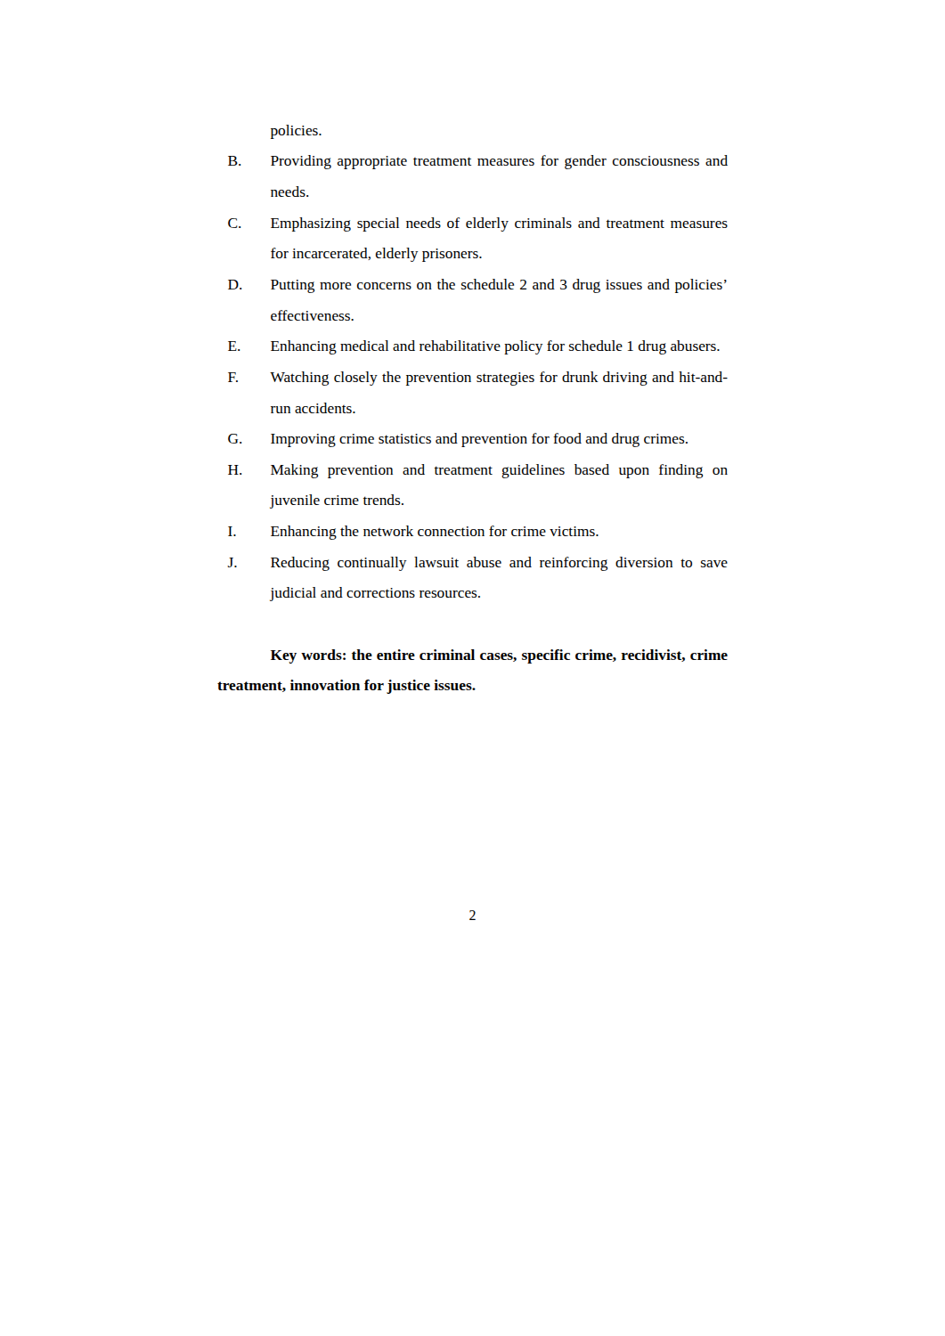policies.
B. Providing appropriate treatment measures for gender consciousness and needs.
C. Emphasizing special needs of elderly criminals and treatment measures for incarcerated, elderly prisoners.
D. Putting more concerns on the schedule 2 and 3 drug issues and policies’ effectiveness.
E. Enhancing medical and rehabilitative policy for schedule 1 drug abusers.
F. Watching closely the prevention strategies for drunk driving and hit-and-run accidents.
G. Improving crime statistics and prevention for food and drug crimes.
H. Making prevention and treatment guidelines based upon finding on juvenile crime trends.
I. Enhancing the network connection for crime victims.
J. Reducing continually lawsuit abuse and reinforcing diversion to save judicial and corrections resources.
Key words: the entire criminal cases, specific crime, recidivist, crime treatment, innovation for justice issues.
2